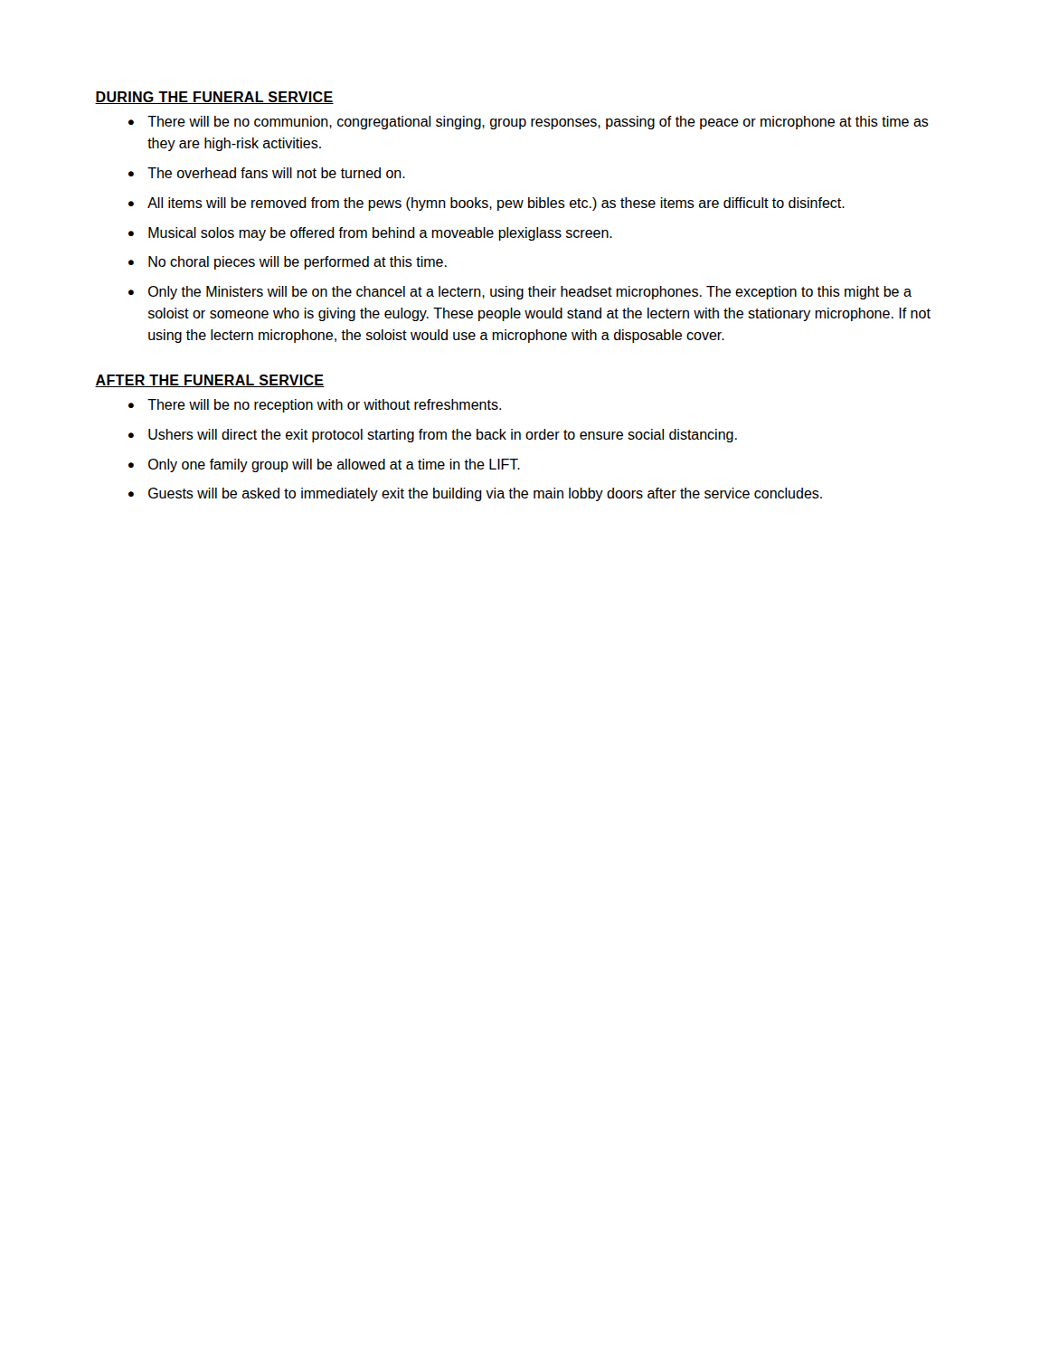DURING THE FUNERAL SERVICE
There will be no communion, congregational singing, group responses, passing of the peace or microphone at this time as they are high-risk activities.
The overhead fans will not be turned on.
All items will be removed from the pews (hymn books, pew bibles etc.) as these items are difficult to disinfect.
Musical solos may be offered from behind a moveable plexiglass screen.
No choral pieces will be performed at this time.
Only the Ministers will be on the chancel at a lectern, using their headset microphones. The exception to this might be a soloist or someone who is giving the eulogy. These people would stand at the lectern with the stationary microphone. If not using the lectern microphone, the soloist would use a microphone with a disposable cover.
AFTER THE FUNERAL SERVICE
There will be no reception with or without refreshments.
Ushers will direct the exit protocol starting from the back in order to ensure social distancing.
Only one family group will be allowed at a time in the LIFT.
Guests will be asked to immediately exit the building via the main lobby doors after the service concludes.